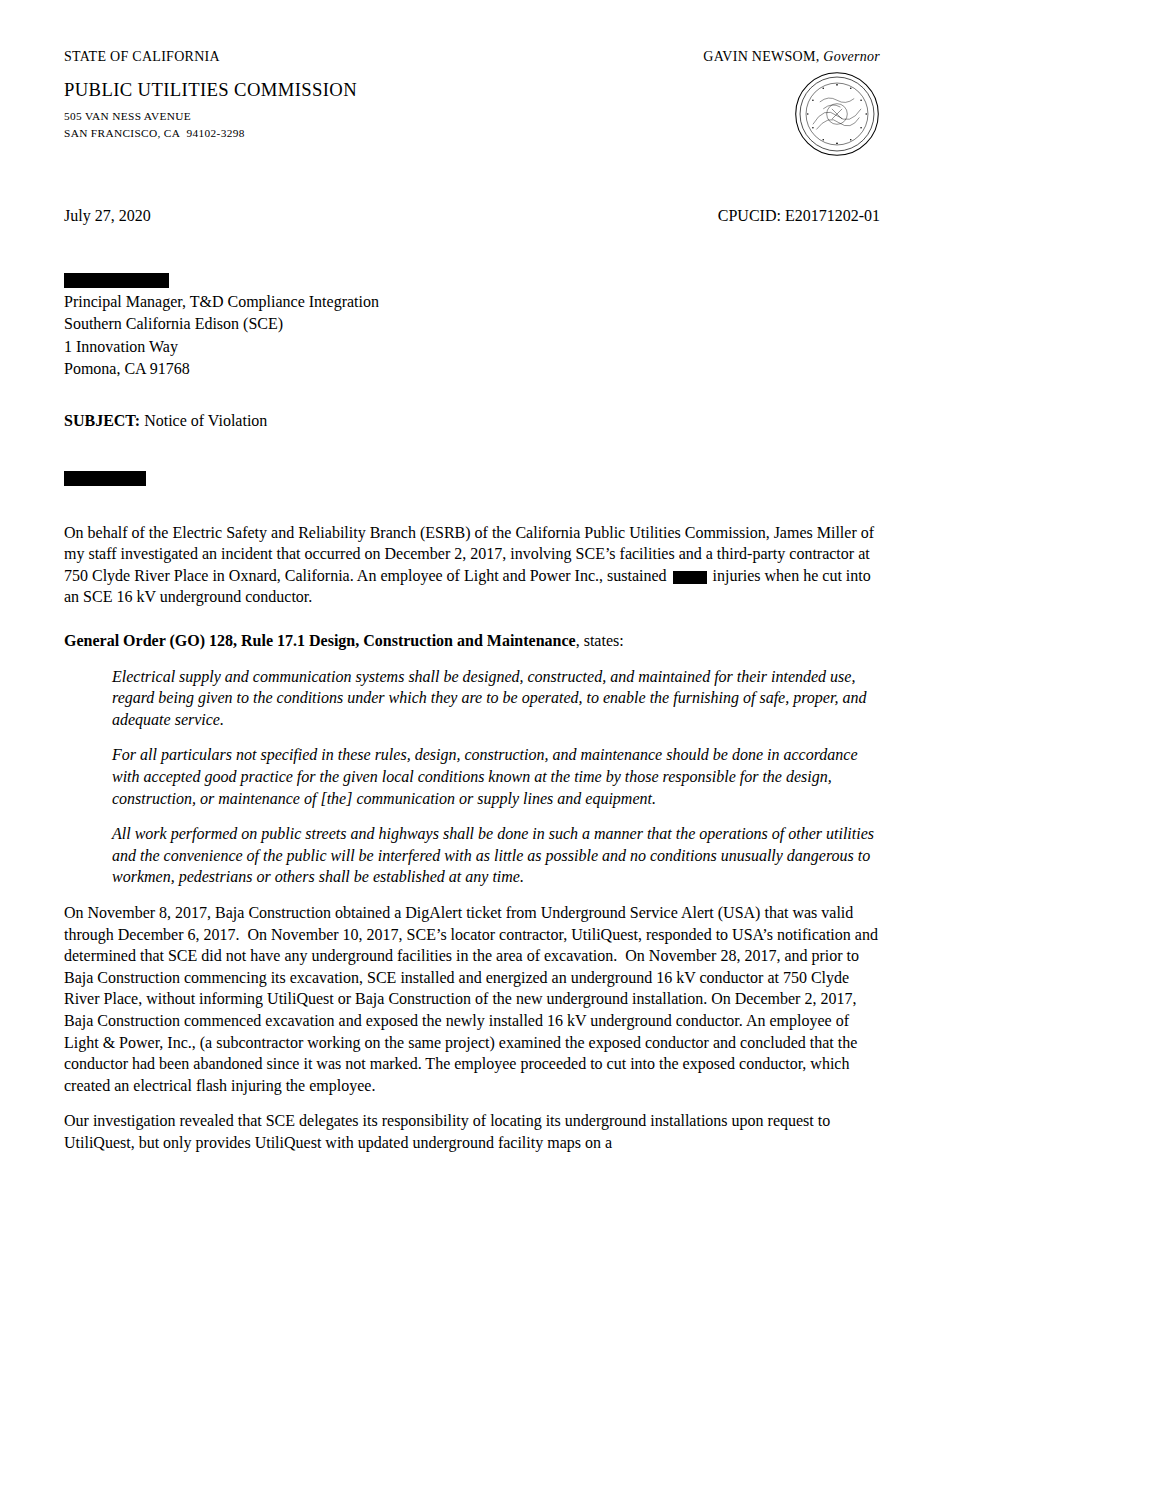STATE OF CALIFORNIA
GAVIN NEWSOM, Governor
PUBLIC UTILITIES COMMISSION
505 VAN NESS AVENUE
SAN FRANCISCO, CA 94102-3298
July 27, 2020
CPUCID: E20171202-01
Principal Manager, T&D Compliance Integration Southern California Edison (SCE) 1 Innovation Way Pomona, CA 91768
SUBJECT: Notice of Violation
On behalf of the Electric Safety and Reliability Branch (ESRB) of the California Public Utilities Commission, James Miller of my staff investigated an incident that occurred on December 2, 2017, involving SCE’s facilities and a third-party contractor at 750 Clyde River Place in Oxnard, California. An employee of Light and Power Inc., sustained injuries when he cut into an SCE 16 kV underground conductor.
General Order (GO) 128, Rule 17.1 Design, Construction and Maintenance, states:
Electrical supply and communication systems shall be designed, constructed, and maintained for their intended use, regard being given to the conditions under which they are to be operated, to enable the furnishing of safe, proper, and adequate service.
For all particulars not specified in these rules, design, construction, and maintenance should be done in accordance with accepted good practice for the given local conditions known at the time by those responsible for the design, construction, or maintenance of [the] communication or supply lines and equipment.
All work performed on public streets and highways shall be done in such a manner that the operations of other utilities and the convenience of the public will be interfered with as little as possible and no conditions unusually dangerous to workmen, pedestrians or others shall be established at any time.
On November 8, 2017, Baja Construction obtained a DigAlert ticket from Underground Service Alert (USA) that was valid through December 6, 2017. On November 10, 2017, SCE’s locator contractor, UtiliQuest, responded to USA’s notification and determined that SCE did not have any underground facilities in the area of excavation. On November 28, 2017, and prior to Baja Construction commencing its excavation, SCE installed and energized an underground 16 kV conductor at 750 Clyde River Place, without informing UtiliQuest or Baja Construction of the new underground installation. On December 2, 2017, Baja Construction commenced excavation and exposed the newly installed 16 kV underground conductor. An employee of Light & Power, Inc., (a subcontractor working on the same project) examined the exposed conductor and concluded that the conductor had been abandoned since it was not marked. The employee proceeded to cut into the exposed conductor, which created an electrical flash injuring the employee.
Our investigation revealed that SCE delegates its responsibility of locating its underground installations upon request to UtiliQuest, but only provides UtiliQuest with updated underground facility maps on a